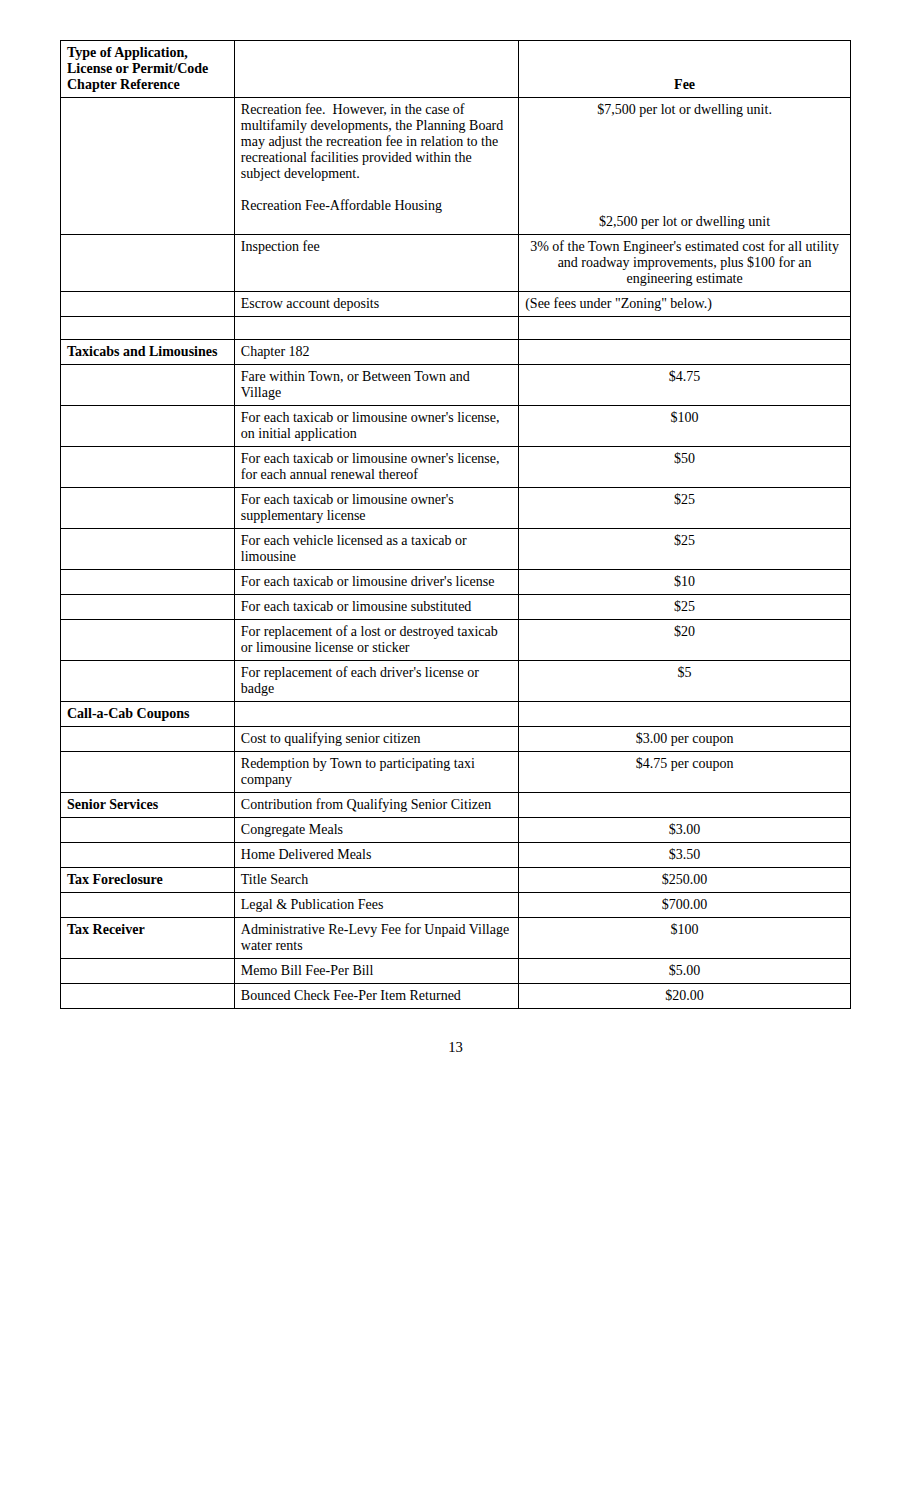| Type of Application, License or Permit/Code Chapter Reference | | Fee |
| --- | --- | --- |
| | Recreation fee. However, in the case of multifamily developments, the Planning Board may adjust the recreation fee in relation to the recreational facilities provided within the subject development. Recreation Fee-Affordable Housing | $7,500 per lot or dwelling unit. $2,500 per lot or dwelling unit |
| | Inspection fee | 3% of the Town Engineer's estimated cost for all utility and roadway improvements, plus $100 for an engineering estimate |
| | Escrow account deposits | (See fees under "Zoning" below.) |
| Taxicabs and Limousines | Chapter 182 | |
| | Fare within Town, or Between Town and Village | $4.75 |
| | For each taxicab or limousine owner's license, on initial application | $100 |
| | For each taxicab or limousine owner's license, for each annual renewal thereof | $50 |
| | For each taxicab or limousine owner's supplementary license | $25 |
| | For each vehicle licensed as a taxicab or limousine | $25 |
| | For each taxicab or limousine driver's license | $10 |
| | For each taxicab or limousine substituted | $25 |
| | For replacement of a lost or destroyed taxicab or limousine license or sticker | $20 |
| | For replacement of each driver's license or badge | $5 |
| Call-a-Cab Coupons | | |
| | Cost to qualifying senior citizen | $3.00 per coupon |
| | Redemption by Town to participating taxi company | $4.75 per coupon |
| Senior Services | Contribution from Qualifying Senior Citizen | |
| | Congregate Meals | $3.00 |
| | Home Delivered Meals | $3.50 |
| Tax Foreclosure | Title Search | $250.00 |
| | Legal & Publication Fees | $700.00 |
| Tax Receiver | Administrative Re-Levy Fee for Unpaid Village water rents | $100 |
| | Memo Bill Fee-Per Bill | $5.00 |
| | Bounced Check Fee-Per Item Returned | $20.00 |
13